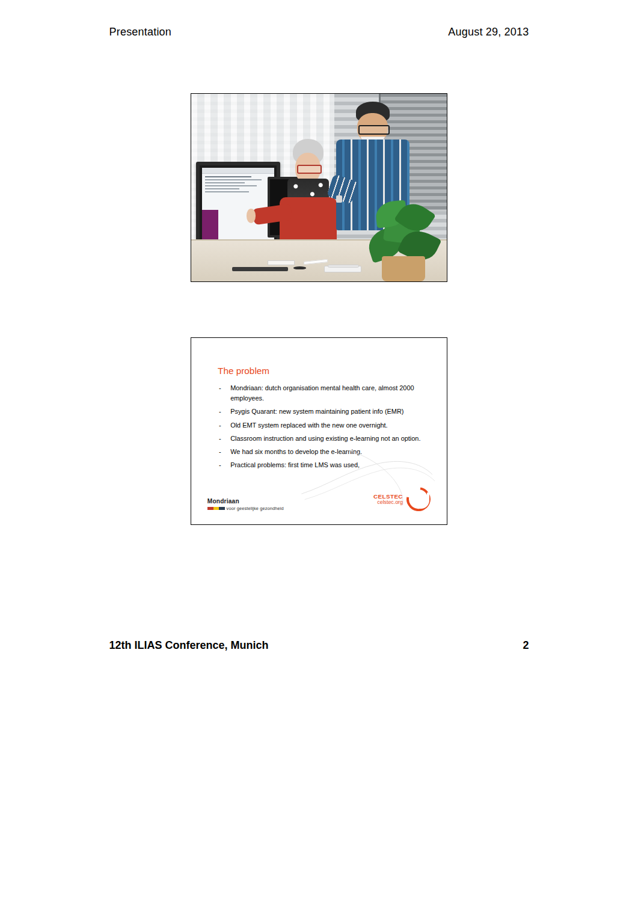Presentation
August 29, 2013
The problem
Mondriaan: dutch organisation mental health care, almost 2000 employees.
Psygis Quarant: new system maintaining patient info (EMR)
Old EMT system replaced with the new one overnight.
Classroom instruction and using existing e-learning not an option.
We had six months to develop the e-learning.
Practical problems: first time LMS was used,
Mondriaan
voor geestelijke gezondheid
CELSTEC
celstec.org
12th ILIAS Conference, Munich
2